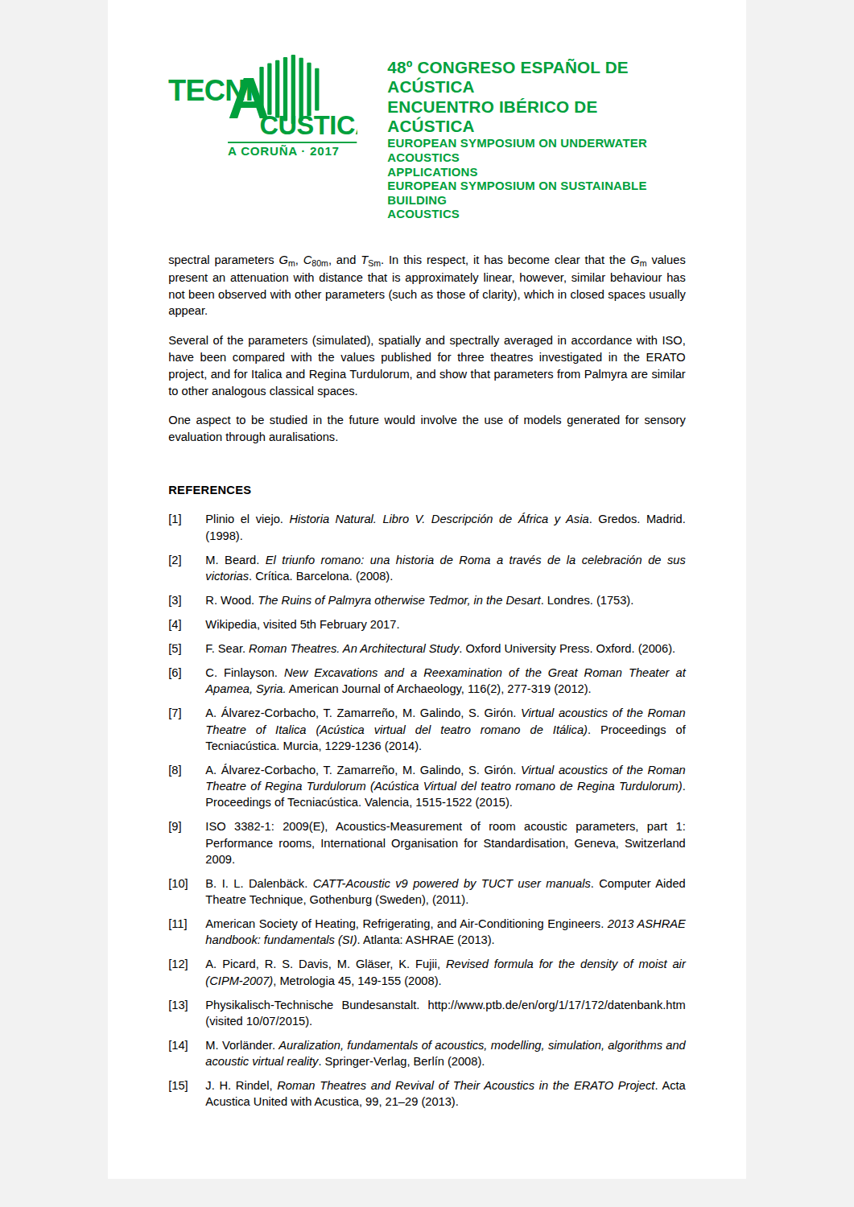TECNI A CUSTICA A CORUÑA · 2017
48º CONGRESO ESPAÑOL DE ACÚSTICA
ENCUENTRO IBÉRICO DE ACÚSTICA
EUROPEAN SYMPOSIUM ON UNDERWATER ACOUSTICS
APPLICATIONS
EUROPEAN SYMPOSIUM ON SUSTAINABLE BUILDING
ACOUSTICS
spectral parameters Gm, C80m, and TSm. In this respect, it has become clear that the Gm values present an attenuation with distance that is approximately linear, however, similar behaviour has not been observed with other parameters (such as those of clarity), which in closed spaces usually appear.
Several of the parameters (simulated), spatially and spectrally averaged in accordance with ISO, have been compared with the values published for three theatres investigated in the ERATO project, and for Italica and Regina Turdulorum, and show that parameters from Palmyra are similar to other analogous classical spaces.
One aspect to be studied in the future would involve the use of models generated for sensory evaluation through auralisations.
REFERENCES
[1] Plinio el viejo. Historia Natural. Libro V. Descripción de África y Asia. Gredos. Madrid. (1998).
[2] M. Beard. El triunfo romano: una historia de Roma a través de la celebración de sus victorias. Crítica. Barcelona. (2008).
[3] R. Wood. The Ruins of Palmyra otherwise Tedmor, in the Desart. Londres. (1753).
[4] Wikipedia, visited 5th February 2017.
[5] F. Sear. Roman Theatres. An Architectural Study. Oxford University Press. Oxford. (2006).
[6] C. Finlayson. New Excavations and a Reexamination of the Great Roman Theater at Apamea, Syria. American Journal of Archaeology, 116(2), 277-319 (2012).
[7] A. Álvarez-Corbacho, T. Zamarreño, M. Galindo, S. Girón. Virtual acoustics of the Roman Theatre of Italica (Acústica virtual del teatro romano de Itálica). Proceedings of Tecniacústica. Murcia, 1229-1236 (2014).
[8] A. Álvarez-Corbacho, T. Zamarreño, M. Galindo, S. Girón. Virtual acoustics of the Roman Theatre of Regina Turdulorum (Acústica Virtual del teatro romano de Regina Turdulorum). Proceedings of Tecniacústica. Valencia, 1515-1522 (2015).
[9] ISO 3382-1: 2009(E), Acoustics-Measurement of room acoustic parameters, part 1: Performance rooms, International Organisation for Standardisation, Geneva, Switzerland 2009.
[10] B. I. L. Dalenbäck. CATT-Acoustic v9 powered by TUCT user manuals. Computer Aided Theatre Technique, Gothenburg (Sweden), (2011).
[11] American Society of Heating, Refrigerating, and Air-Conditioning Engineers. 2013 ASHRAE handbook: fundamentals (SI). Atlanta: ASHRAE (2013).
[12] A. Picard, R. S. Davis, M. Gläser, K. Fujii, Revised formula for the density of moist air (CIPM-2007), Metrologia 45, 149-155 (2008).
[13] Physikalisch-Technische Bundesanstalt. http://www.ptb.de/en/org/1/17/172/datenbank.htm (visited 10/07/2015).
[14] M. Vorländer. Auralization, fundamentals of acoustics, modelling, simulation, algorithms and acoustic virtual reality. Springer-Verlag, Berlín (2008).
[15] J. H. Rindel, Roman Theatres and Revival of Their Acoustics in the ERATO Project. Acta Acustica United with Acustica, 99, 21–29 (2013).